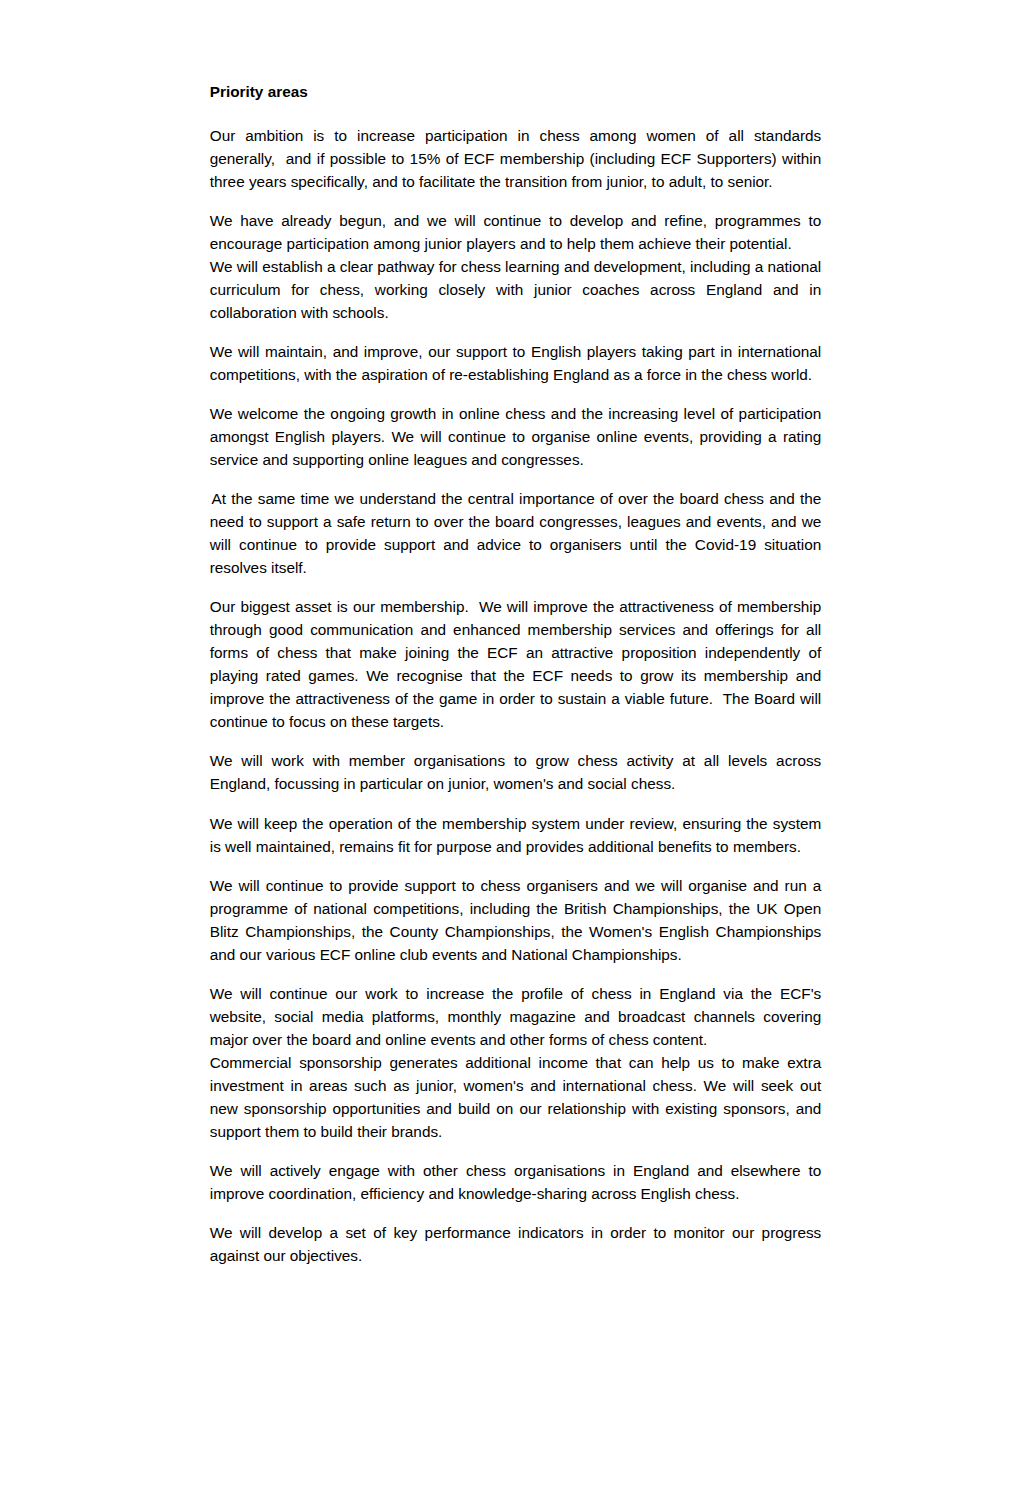Priority areas
Our ambition is to increase participation in chess among women of all standards generally, and if possible to 15% of ECF membership (including ECF Supporters) within three years specifically, and to facilitate the transition from junior, to adult, to senior.
We have already begun, and we will continue to develop and refine, programmes to encourage participation among junior players and to help them achieve their potential.
We will establish a clear pathway for chess learning and development, including a national curriculum for chess, working closely with junior coaches across England and in collaboration with schools.
We will maintain, and improve, our support to English players taking part in international competitions, with the aspiration of re-establishing England as a force in the chess world.
We welcome the ongoing growth in online chess and the increasing level of participation amongst English players. We will continue to organise online events, providing a rating service and supporting online leagues and congresses.
At the same time we understand the central importance of over the board chess and the need to support a safe return to over the board congresses, leagues and events, and we will continue to provide support and advice to organisers until the Covid-19 situation resolves itself.
Our biggest asset is our membership. We will improve the attractiveness of membership through good communication and enhanced membership services and offerings for all forms of chess that make joining the ECF an attractive proposition independently of playing rated games. We recognise that the ECF needs to grow its membership and improve the attractiveness of the game in order to sustain a viable future. The Board will continue to focus on these targets.
We will work with member organisations to grow chess activity at all levels across England, focussing in particular on junior, women's and social chess.
We will keep the operation of the membership system under review, ensuring the system is well maintained, remains fit for purpose and provides additional benefits to members.
We will continue to provide support to chess organisers and we will organise and run a programme of national competitions, including the British Championships, the UK Open Blitz Championships, the County Championships, the Women's English Championships and our various ECF online club events and National Championships.
We will continue our work to increase the profile of chess in England via the ECF's website, social media platforms, monthly magazine and broadcast channels covering major over the board and online events and other forms of chess content.
Commercial sponsorship generates additional income that can help us to make extra investment in areas such as junior, women's and international chess. We will seek out new sponsorship opportunities and build on our relationship with existing sponsors, and support them to build their brands.
We will actively engage with other chess organisations in England and elsewhere to improve coordination, efficiency and knowledge-sharing across English chess.
We will develop a set of key performance indicators in order to monitor our progress against our objectives.